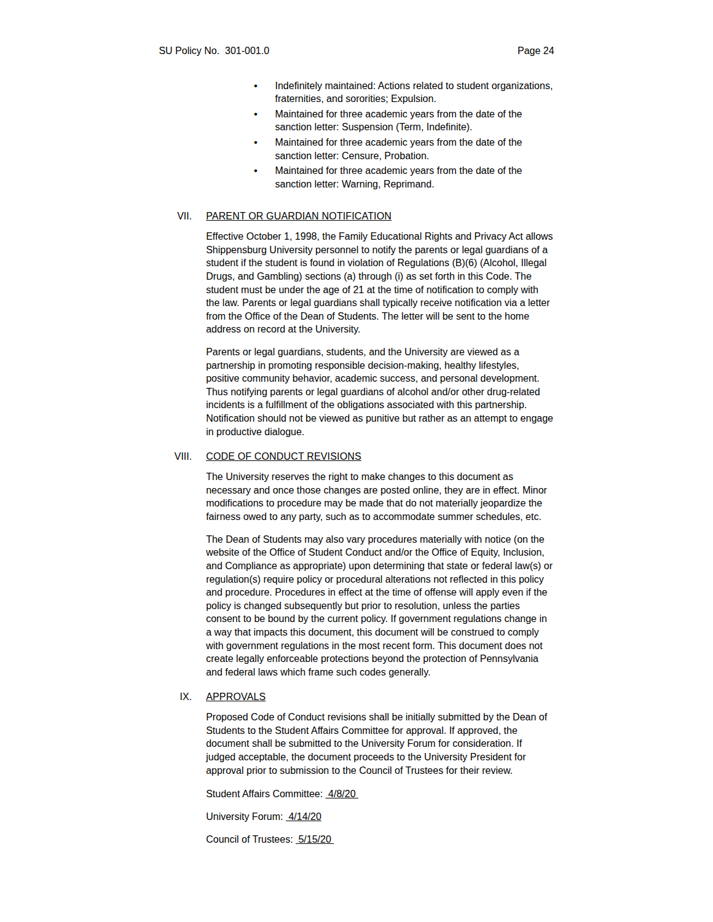SU Policy No. 301-001.0
Page 24
Indefinitely maintained: Actions related to student organizations, fraternities, and sororities; Expulsion.
Maintained for three academic years from the date of the sanction letter: Suspension (Term, Indefinite).
Maintained for three academic years from the date of the sanction letter: Censure, Probation.
Maintained for three academic years from the date of the sanction letter: Warning, Reprimand.
VII.
PARENT OR GUARDIAN NOTIFICATION
Effective October 1, 1998, the Family Educational Rights and Privacy Act allows Shippensburg University personnel to notify the parents or legal guardians of a student if the student is found in violation of Regulations (B)(6) (Alcohol, Illegal Drugs, and Gambling) sections (a) through (i) as set forth in this Code. The student must be under the age of 21 at the time of notification to comply with the law. Parents or legal guardians shall typically receive notification via a letter from the Office of the Dean of Students. The letter will be sent to the home address on record at the University.
Parents or legal guardians, students, and the University are viewed as a partnership in promoting responsible decision-making, healthy lifestyles, positive community behavior, academic success, and personal development. Thus notifying parents or legal guardians of alcohol and/or other drug-related incidents is a fulfillment of the obligations associated with this partnership. Notification should not be viewed as punitive but rather as an attempt to engage in productive dialogue.
VIII.
CODE OF CONDUCT REVISIONS
The University reserves the right to make changes to this document as necessary and once those changes are posted online, they are in effect. Minor modifications to procedure may be made that do not materially jeopardize the fairness owed to any party, such as to accommodate summer schedules, etc.
The Dean of Students may also vary procedures materially with notice (on the website of the Office of Student Conduct and/or the Office of Equity, Inclusion, and Compliance as appropriate) upon determining that state or federal law(s) or regulation(s) require policy or procedural alterations not reflected in this policy and procedure. Procedures in effect at the time of offense will apply even if the policy is changed subsequently but prior to resolution, unless the parties consent to be bound by the current policy. If government regulations change in a way that impacts this document, this document will be construed to comply with government regulations in the most recent form. This document does not create legally enforceable protections beyond the protection of Pennsylvania and federal laws which frame such codes generally.
IX.
APPROVALS
Proposed Code of Conduct revisions shall be initially submitted by the Dean of Students to the Student Affairs Committee for approval. If approved, the document shall be submitted to the University Forum for consideration. If judged acceptable, the document proceeds to the University President for approval prior to submission to the Council of Trustees for their review.
Student Affairs Committee: 4/8/20
University Forum: 4/14/20
Council of Trustees: 5/15/20